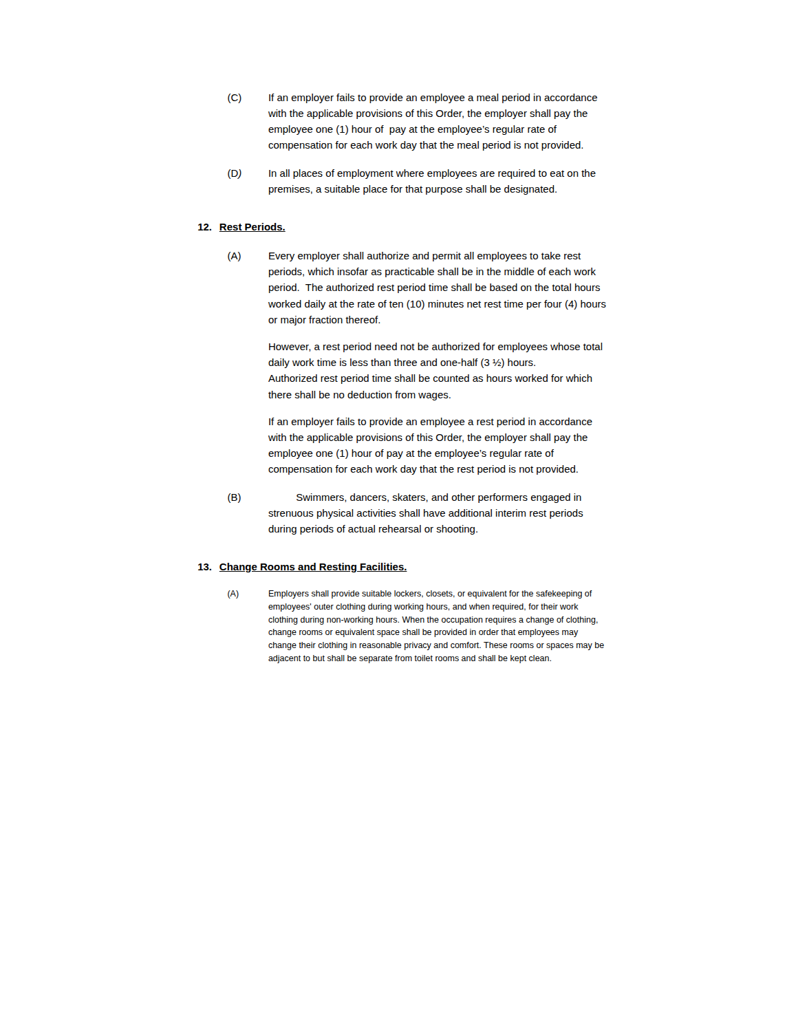(C)
If an employer fails to provide an employee a meal period in accordance with the applicable provisions of this Order, the employer shall pay the employee one (1) hour of pay at the employee’s regular rate of compensation for each work day that the meal period is not provided.
(D)
In all places of employment where employees are required to eat on the premises, a suitable place for that purpose shall be designated.
12. Rest Periods.
(A)
Every employer shall authorize and permit all employees to take rest periods, which insofar as practicable shall be in the middle of each work period. The authorized rest period time shall be based on the total hours worked daily at the rate of ten (10) minutes net rest time per four (4) hours or major fraction thereof.
However, a rest period need not be authorized for employees whose total daily work time is less than three and one-half (3 ½) hours.
Authorized rest period time shall be counted as hours worked for which there shall be no deduction from wages.
If an employer fails to provide an employee a rest period in accordance with the applicable provisions of this Order, the employer shall pay the employee one (1) hour of pay at the employee’s regular rate of compensation for each work day that the rest period is not provided.
(B)
Swimmers, dancers, skaters, and other performers engaged in strenuous physical activities shall have additional interim rest periods during periods of actual rehearsal or shooting.
13. Change Rooms and Resting Facilities.
(A)
Employers shall provide suitable lockers, closets, or equivalent for the safekeeping of employees' outer clothing during working hours, and when required, for their work clothing during non-working hours. When the occupation requires a change of clothing, change rooms or equivalent space shall be provided in order that employees may change their clothing in reasonable privacy and comfort. These rooms or spaces may be adjacent to but shall be separate from toilet rooms and shall be kept clean.